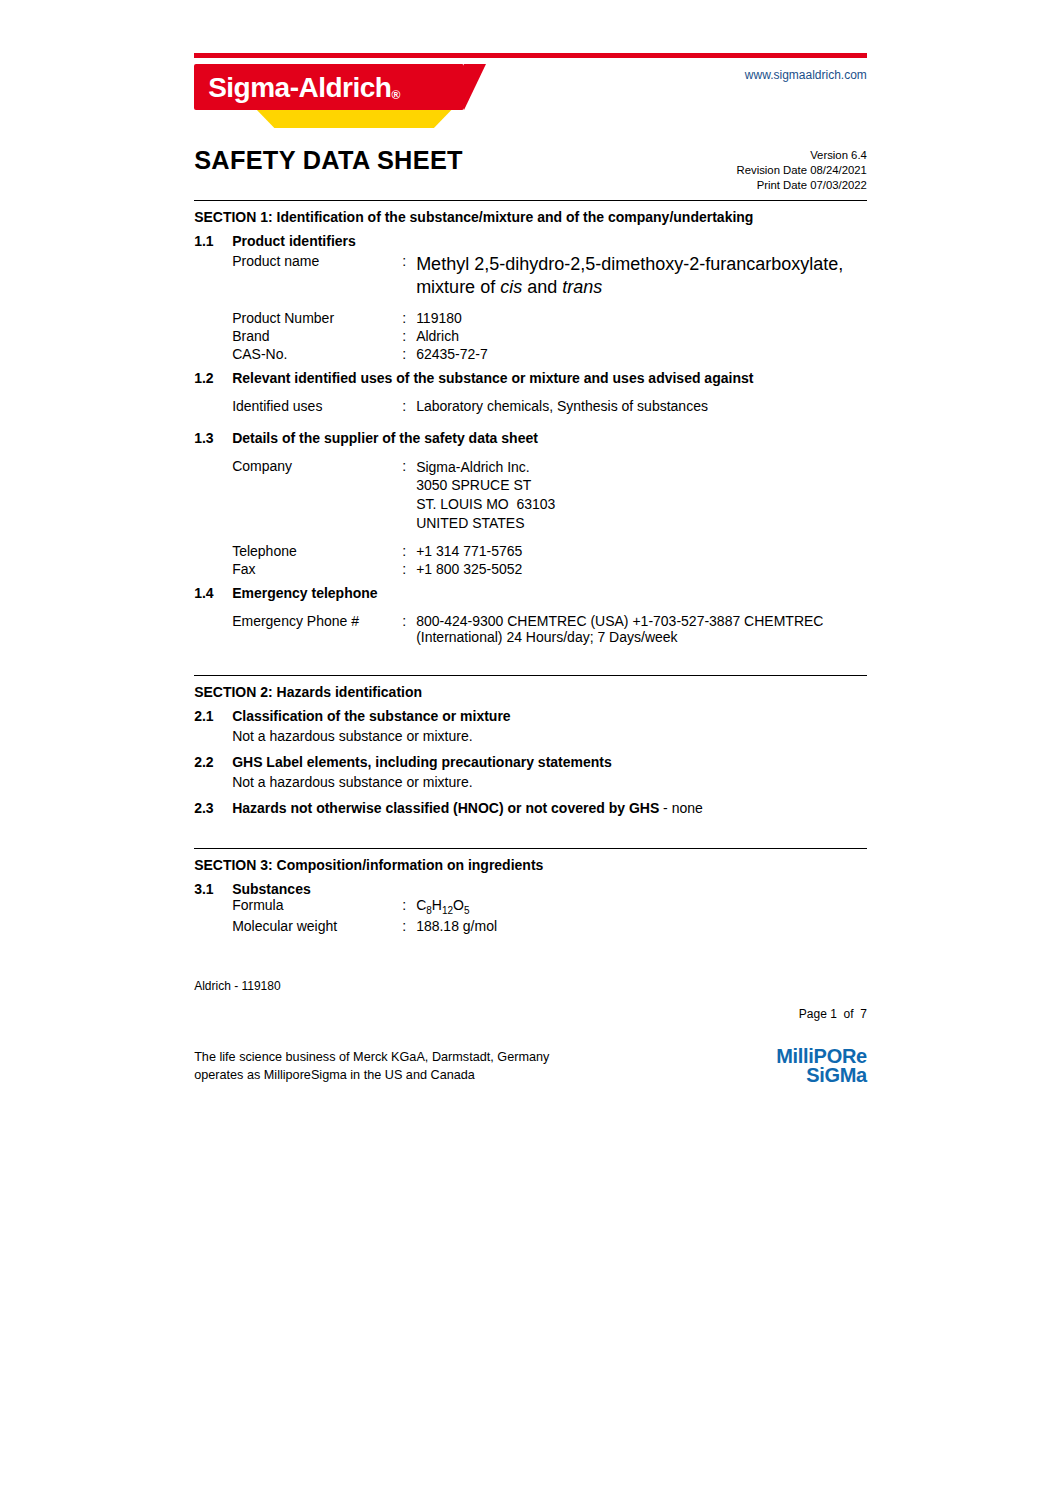Sigma-Aldrich®
www.sigmaaldrich.com
SAFETY DATA SHEET
Version 6.4
Revision Date 08/24/2021
Print Date 07/03/2022
SECTION 1: Identification of the substance/mixture and of the company/undertaking
1.1
Product identifiers
Product name
:
Methyl 2,5-dihydro-2,5-dimethoxy-2-furancarboxylate, mixture of cis and trans
Product Number
:
119180
Brand
:
Aldrich
CAS-No.
:
62435-72-7
1.2
Relevant identified uses of the substance or mixture and uses advised against
Identified uses
:
Laboratory chemicals, Synthesis of substances
1.3
Details of the supplier of the safety data sheet
Company
:
Sigma-Aldrich Inc.
3050 SPRUCE ST
ST. LOUIS MO 63103
UNITED STATES
Telephone
:
+1 314 771-5765
Fax
:
+1 800 325-5052
1.4
Emergency telephone
Emergency Phone #
:
800-424-9300 CHEMTREC (USA) +1-703-527-3887 CHEMTREC (International) 24 Hours/day; 7 Days/week
SECTION 2: Hazards identification
2.1
Classification of the substance or mixture
Not a hazardous substance or mixture.
2.2
GHS Label elements, including precautionary statements
Not a hazardous substance or mixture.
2.3
Hazards not otherwise classified (HNOC) or not covered by GHS - none
SECTION 3: Composition/information on ingredients
3.1
Substances
Formula
:
C8H12O5
Molecular weight
:
188.18 g/mol
Aldrich - 119180
Page 1 of 7
The life science business of Merck KGaA, Darmstadt, Germany
operates as MilliporeSigma in the US and Canada
MilliPORe
SiGMa